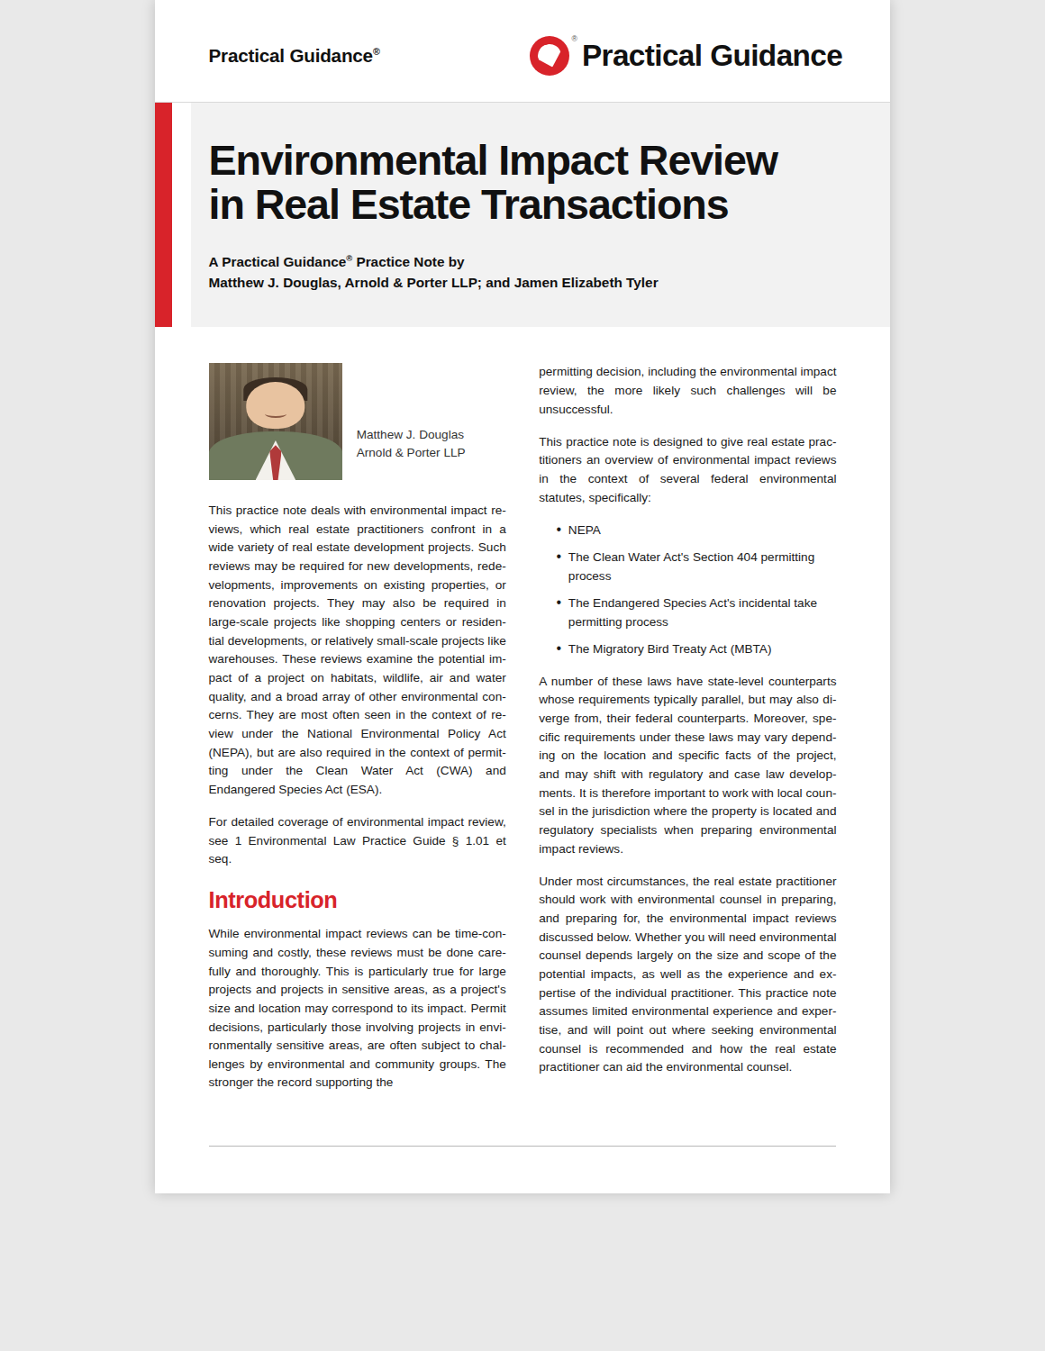Practical Guidance®
Practical Guidance
Environmental Impact Review
in Real Estate Transactions
A Practical Guidance® Practice Note by
Matthew J. Douglas, Arnold & Porter LLP; and Jamen Elizabeth Tyler
Matthew J. Douglas
Arnold & Porter LLP
This practice note deals with environmental impact reviews, which real estate practitioners confront in a wide variety of real estate development projects. Such reviews may be required for new developments, redevelopments, improvements on existing properties, or renovation projects. They may also be required in large-scale projects like shopping centers or residential developments, or relatively small-scale projects like warehouses. These reviews examine the potential impact of a project on habitats, wildlife, air and water quality, and a broad array of other environmental concerns. They are most often seen in the context of review under the National Environmental Policy Act (NEPA), but are also required in the context of permitting under the Clean Water Act (CWA) and Endangered Species Act (ESA).
For detailed coverage of environmental impact review, see 1 Environmental Law Practice Guide § 1.01 et seq.
Introduction
While environmental impact reviews can be time-consuming and costly, these reviews must be done carefully and thoroughly. This is particularly true for large projects and projects in sensitive areas, as a project's size and location may correspond to its impact. Permit decisions, particularly those involving projects in environmentally sensitive areas, are often subject to challenges by environmental and community groups. The stronger the record supporting the
permitting decision, including the environmental impact review, the more likely such challenges will be unsuccessful.
This practice note is designed to give real estate practitioners an overview of environmental impact reviews in the context of several federal environmental statutes, specifically:
NEPA
The Clean Water Act's Section 404 permitting process
The Endangered Species Act's incidental take permitting process
The Migratory Bird Treaty Act (MBTA)
A number of these laws have state-level counterparts whose requirements typically parallel, but may also diverge from, their federal counterparts. Moreover, specific requirements under these laws may vary depending on the location and specific facts of the project, and may shift with regulatory and case law developments. It is therefore important to work with local counsel in the jurisdiction where the property is located and regulatory specialists when preparing environmental impact reviews.
Under most circumstances, the real estate practitioner should work with environmental counsel in preparing, and preparing for, the environmental impact reviews discussed below. Whether you will need environmental counsel depends largely on the size and scope of the potential impacts, as well as the experience and expertise of the individual practitioner. This practice note assumes limited environmental experience and expertise, and will point out where seeking environmental counsel is recommended and how the real estate practitioner can aid the environmental counsel.